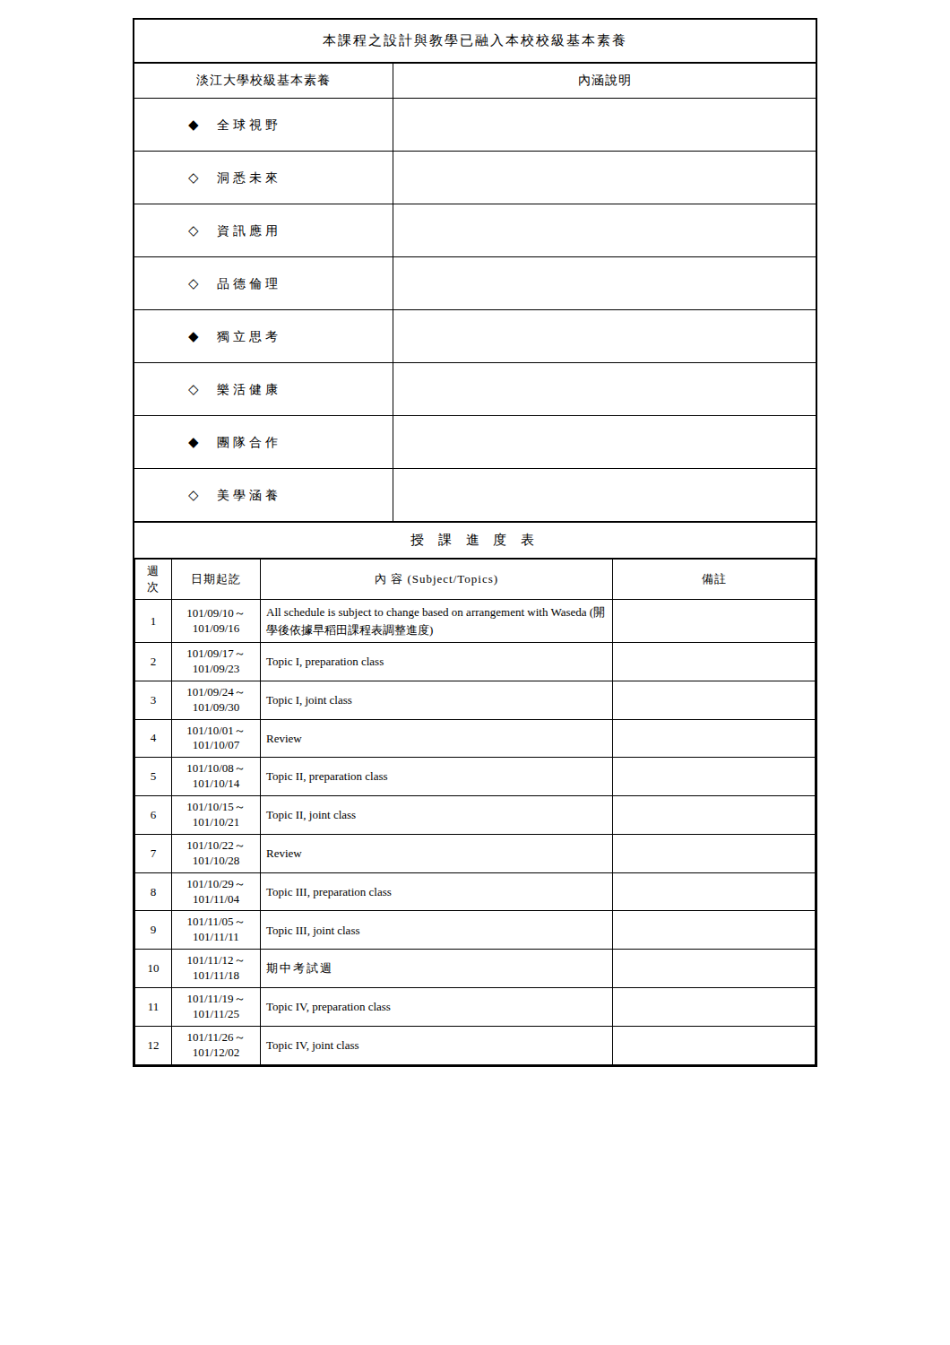| 本課程之設計與教學已融入本校校級基本素養 |
| 淡江大學校級基本素養 | 內涵說明 |
| ◆ 全球視野 | |
| ◇ 洞悉未來 | |
| ◇ 資訊應用 | |
| ◇ 品德倫理 | |
| ◆ 獨立思考 | |
| ◇ 樂活健康 | |
| ◆ 團隊合作 | |
| ◇ 美學涵養 | |
| 授 課 進 度 表 |
| 週 次 | 日期起訖 | 內 容 (Subject/Topics) | 備註 |
| --- | --- | --- | --- |
| 1 | 101/09/10～ 101/09/16 | All schedule is subject to change based on arrangement with Waseda (開學後依據早稻田課程表調整進度) | |
| 2 | 101/09/17～ 101/09/23 | Topic I, preparation class | |
| 3 | 101/09/24～ 101/09/30 | Topic I, joint class | |
| 4 | 101/10/01～ 101/10/07 | Review | |
| 5 | 101/10/08～ 101/10/14 | Topic II, preparation class | |
| 6 | 101/10/15～ 101/10/21 | Topic II, joint class | |
| 7 | 101/10/22～ 101/10/28 | Review | |
| 8 | 101/10/29～ 101/11/04 | Topic III, preparation class | |
| 9 | 101/11/05～ 101/11/11 | Topic III, joint class | |
| 10 | 101/11/12～ 101/11/18 | 期中考試週 | |
| 11 | 101/11/19～ 101/11/25 | Topic IV, preparation class | |
| 12 | 101/11/26～ 101/12/02 | Topic IV, joint class | |